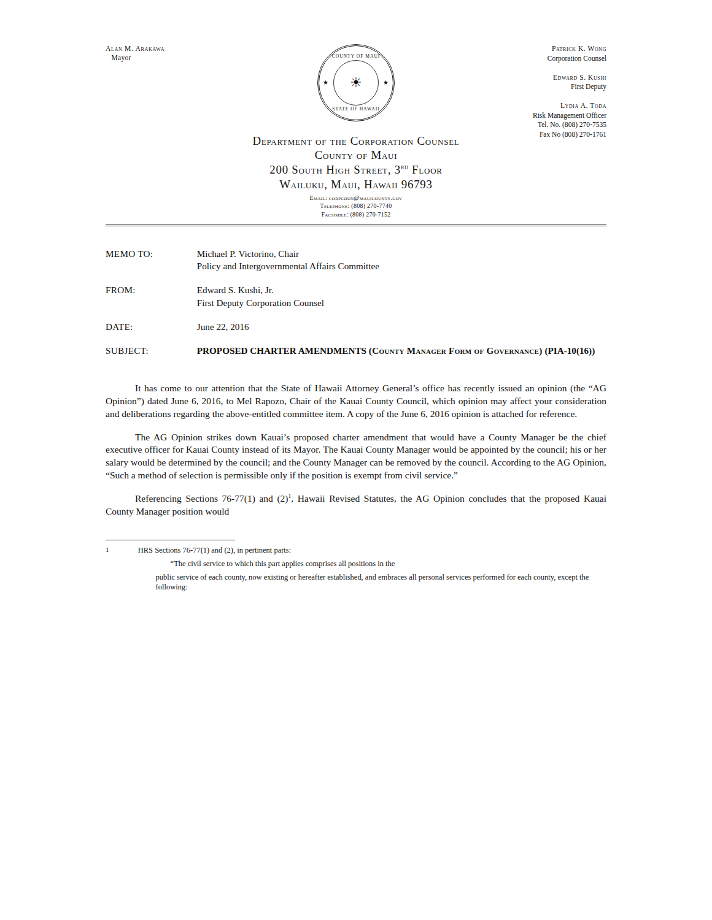Alan M. Arakawa
Mayor
COUNTY OF MAUI
★★
☀
STATE OF HAWAII
Patrick K. Wong
Corporation Counsel
Edward S. Kushi
First Deputy
Lydia A. Toda
Risk Management Officer
Tel. No. (808) 270-7535
Fax No (808) 270-1761
Department of the Corporation Counsel
County of Maui
200 South High Street, 3rd Floor
Wailuku, Maui, Hawaii 96793
Email: corpcoun@mauicounty.gov
Telephone: (808) 270-7740
Facsimile: (808) 270-7152
| MEMO TO: | Michael P. Victorino, Chair Policy and Intergovernmental Affairs Committee |
| FROM: | Edward S. Kushi, Jr. First Deputy Corporation Counsel |
| DATE: | June 22, 2016 |
| SUBJECT: | PROPOSED CHARTER AMENDMENTS (County Manager Form of Governance) (PIA-10(16)) |
It has come to our attention that the State of Hawaii Attorney General’s office has recently issued an opinion (the “AG Opinion”) dated June 6, 2016, to Mel Rapozo, Chair of the Kauai County Council, which opinion may affect your consideration and deliberations regarding the above-entitled committee item. A copy of the June 6, 2016 opinion is attached for reference.
The AG Opinion strikes down Kauai’s proposed charter amendment that would have a County Manager be the chief executive officer for Kauai County instead of its Mayor. The Kauai County Manager would be appointed by the council; his or her salary would be determined by the council; and the County Manager can be removed by the council. According to the AG Opinion, “Such a method of selection is permissible only if the position is exempt from civil service.”
Referencing Sections 76-77(1) and (2)1, Hawaii Revised Statutes, the AG Opinion concludes that the proposed Kauai County Manager position would
1
HRS Sections 76-77(1) and (2), in pertinent parts:
“The civil service to which this part applies comprises all positions in the
public service of each county, now existing or hereafter established, and embraces all personal services performed for each county, except the following: